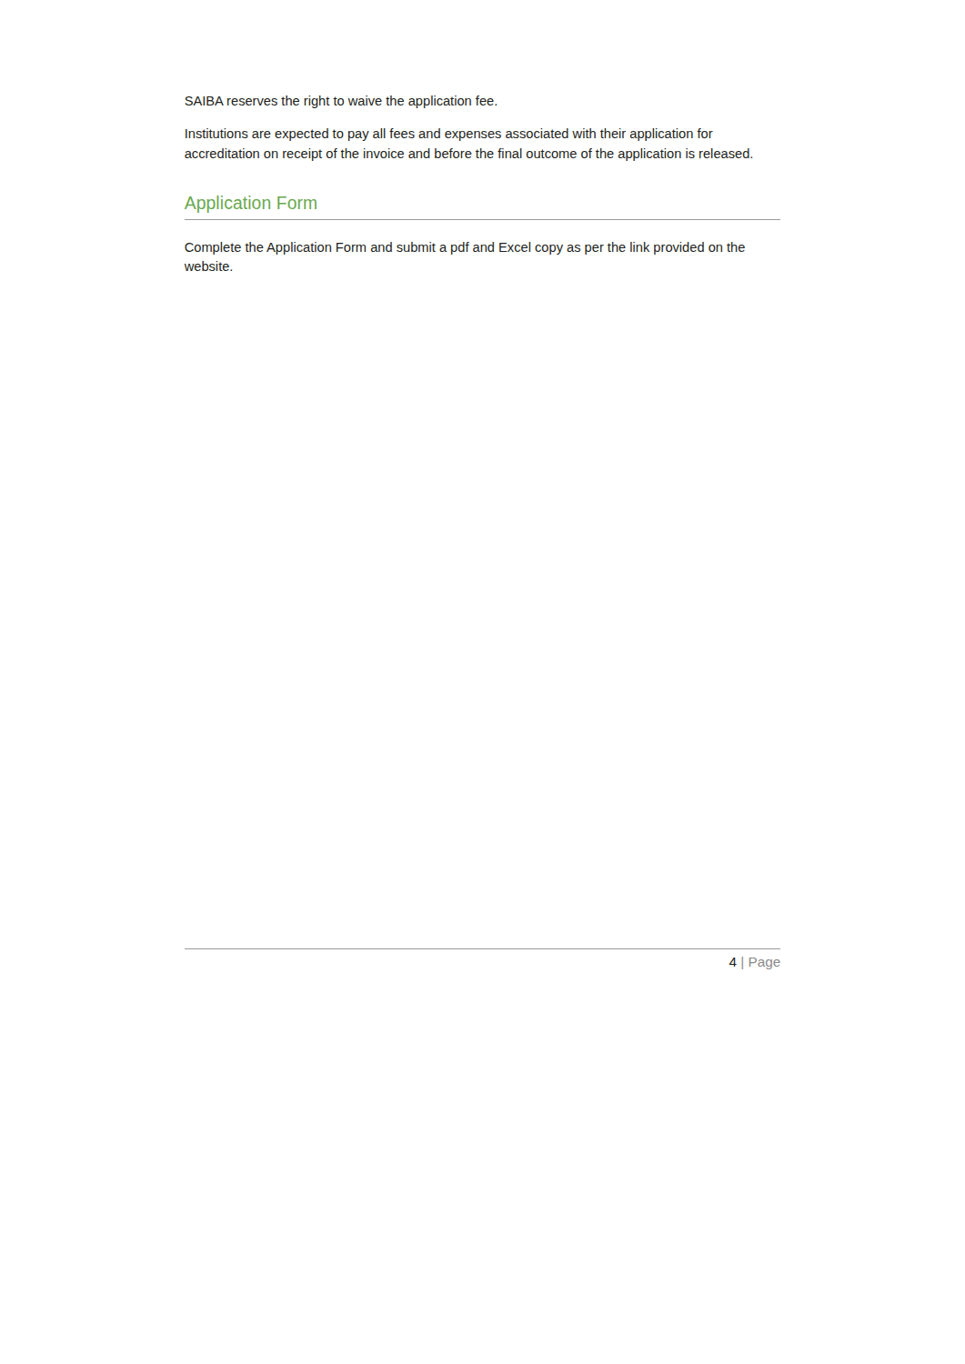SAIBA reserves the right to waive the application fee.
Institutions are expected to pay all fees and expenses associated with their application for accreditation on receipt of the invoice and before the final outcome of the application is released.
Application Form
Complete the Application Form and submit a pdf and Excel copy as per the link provided on the website.
4 | Page